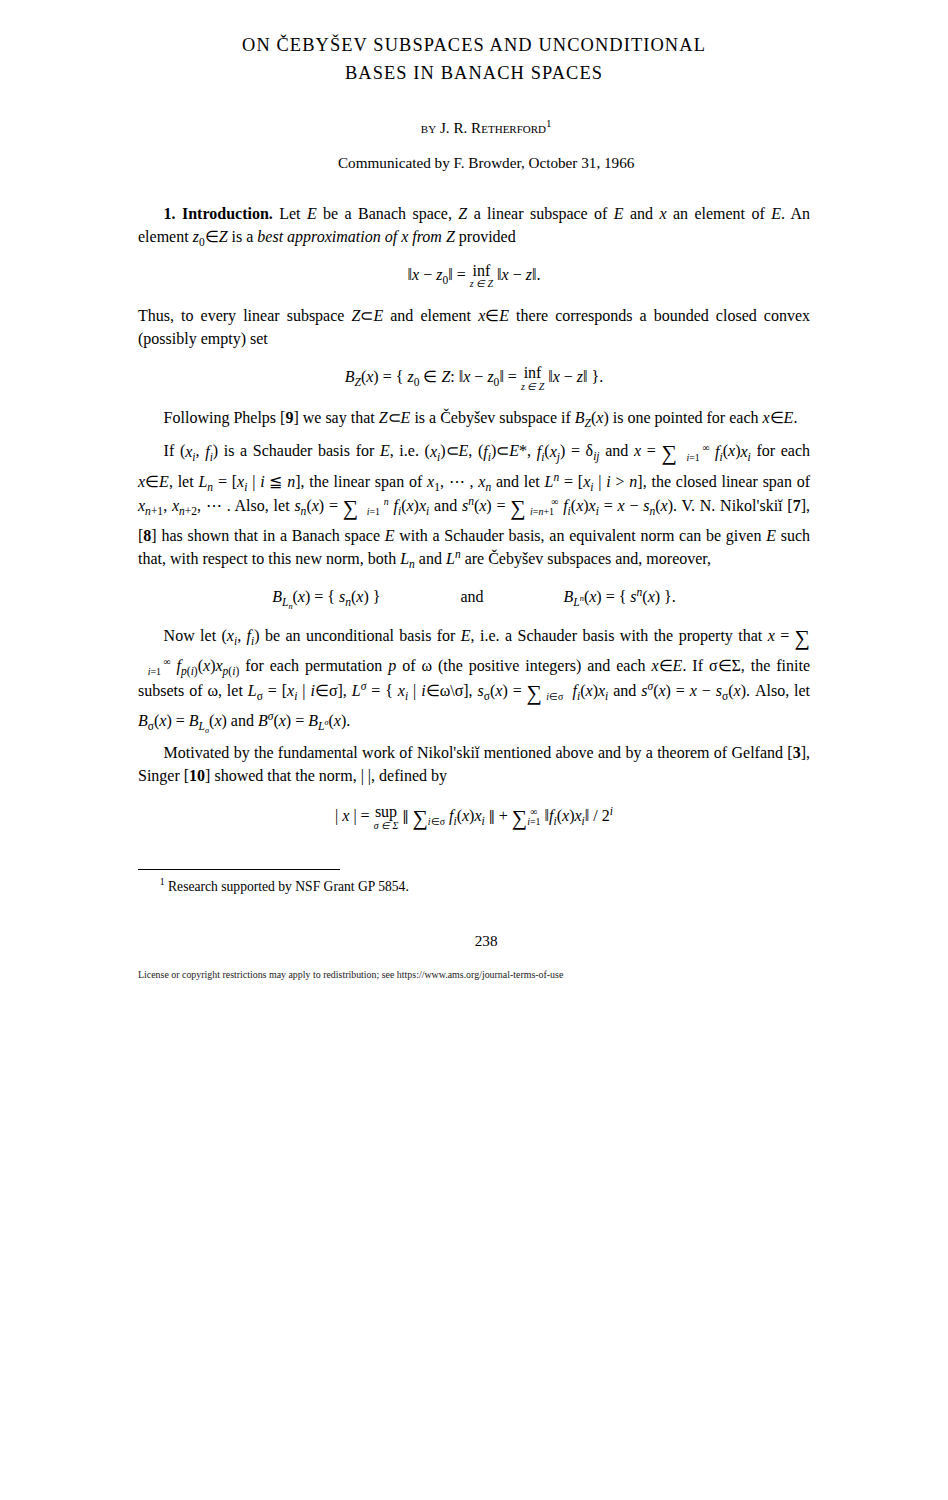On Čebyšev Subspaces and Unconditional
Bases in Banach Spaces
by J. R. Retherford1
Communicated by F. Browder, October 31, 1966
1. Introduction. Let E be a Banach space, Z a linear subspace of E and x an element of E. An element z0∈Z is a best approximation of x from Z provided
‖x − z0‖ = infz ∈ Z ‖x − z‖.
Thus, to every linear subspace Z⊂E and element x∈E there corresponds a bounded closed convex (possibly empty) set
BZ(x) = { z0 ∈ Z: ‖x − z0‖ = infz ∈ Z ‖x − z‖ }.
Following Phelps [9] we say that Z⊂E is a Čebyšev subspace if BZ(x) is one pointed for each x∈E.
If (xi, fi) is a Schauder basis for E, i.e. (xi)⊂E, (fi)⊂E*, fi(xj) = δij and x = ∑∞
i=1 fi(x)xi for each x∈E, let Ln = [xi | i ≦ n], the linear span of x1, ⋯ , xn and let Ln = [xi | i > n], the closed linear span of xn+1, xn+2, ⋯ . Also, let sn(x) = ∑n
i=1 fi(x)xi and sn(x) = ∑∞
i=n+1 fi(x)xi = x − sn(x). V. N. Nikol'skiĭ [7], [8] has shown that in a Banach space E with a Schauder basis, an equivalent norm can be given E such that, with respect to this new norm, both Ln and Ln are Čebyšev subspaces and, moreover,
BLn(x) = { sn(x) }
and
BLn(x) = { sn(x) }.
Now let (xi, fi) be an unconditional basis for E, i.e. a Schauder basis with the property that x = ∑∞
i=1 fp(i)(x)xp(i) for each permutation p of ω (the positive integers) and each x∈E. If σ∈Σ, the finite subsets of ω, let Lσ = [xi | i∈σ], Lσ = { xi | i∈ω\σ], sσ(x) = ∑
i∈σ fi(x)xi and sσ(x) = x − sσ(x). Also, let Bσ(x) = BLσ(x) and Bσ(x) = BLσ(x).
Motivated by the fundamental work of Nikol'skiĭ mentioned above and by a theorem of Gelfand [3], Singer [10] showed that the norm, | |, defined by
| x | = supσ ∈ Σ ‖ ∑
i∈σ fi(x)xi ‖ + ∑∞
i=1 ‖fi(x)xi‖ / 2i
1 Research supported by NSF Grant GP 5854.
238
License or copyright restrictions may apply to redistribution; see https://www.ams.org/journal-terms-of-use